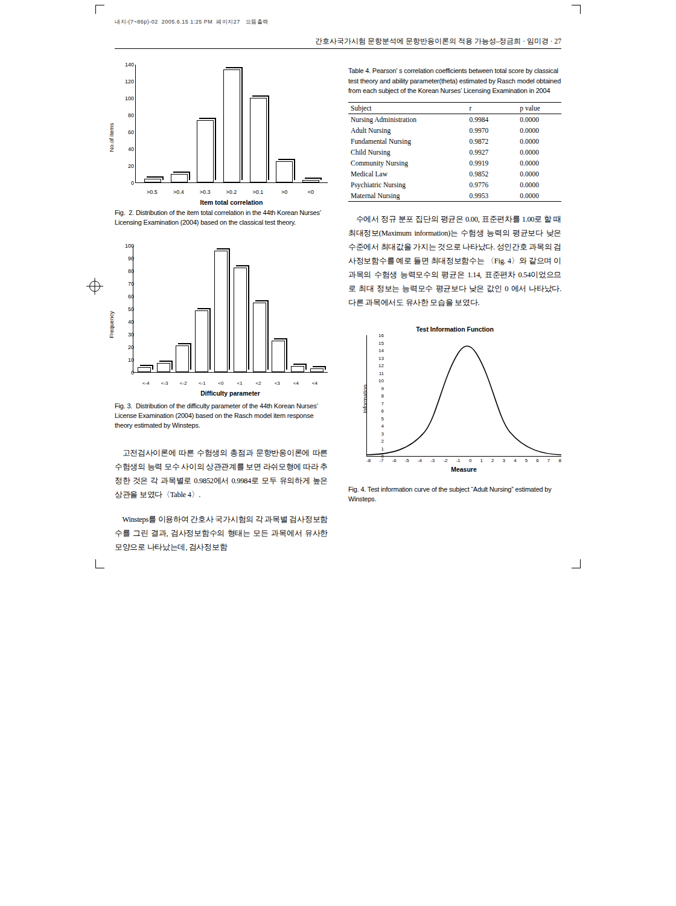내지-(7~86p)-02 2005.6.15 1:25 PM 페이지27 으뜸출력
간호사국가시험 문항분석에 문항반응이론의 적용 가능성–정금희 · 임미경 · 27
No.of items
140 120 100 80 60 40 20 0
>0.5 >0.4 >0.3 >0.2 >0.1 >0 <0
Item total correlation
Fig. 2. Distribution of the item total correlation in the 44th Korean Nurses’ Licensing Examination (2004) based on the classical test theory.
Frequency
100 90 80 70 60 50 40 30 20 10 0
<-4 <-3 <-2 <-1 <0 <1 <2 <3 <4 <4
Difficulty parameter
Fig. 3. Distribution of the difficulty parameter of the 44th Korean Nurses’ License Examination (2004) based on the Rasch model item response theory estimated by Winsteps.
고전검사이론에 따른 수험생의 총점과 문항반응이론에 따른 수험생의 능력 모수 사이의 상관관계를 보면 라쉬모형에 따라 추정한 것은 각 과목별로 0.9852에서 0.9984로 모두 유의하게 높은 상관을 보였다〈Table 4〉.
Winsteps를 이용하여 간호사 국가시험의 각 과목별 검사정보함수를 그린 결과, 검사정보함수의 형태는 모든 과목에서 유사한 모양으로 나타났는데, 검사정보함
Table 4. Pearson’ s correlation coefficients between total score by classical test theory and ability parameter(theta) estimated by Rasch model obtained from each subject of the Korean Nurses’ Licensing Examination in 2004
| Subject | r | p value |
| --- | --- | --- |
| Nursing Administration | 0.9984 | 0.0000 |
| Adult Nursing | 0.9970 | 0.0000 |
| Fundamental Nursing | 0.9872 | 0.0000 |
| Child Nursing | 0.9927 | 0.0000 |
| Community Nursing | 0.9919 | 0.0000 |
| Medical Law | 0.9852 | 0.0000 |
| Psychiatric Nursing | 0.9776 | 0.0000 |
| Maternal Nursing | 0.9953 | 0.0000 |
수에서 정규 분포 집단의 평균은 0.00, 표준편차를 1.00로 할 때 최대정보(Maximum information)는 수험생 능력의 평균보다 낮은 수준에서 최대값을 가지는 것으로 나타났다. 성인간호 과목의 검사정보함수를 예로 들면 최대정보함수는 〈Fig. 4〉와 같으며 이 과목의 수험생 능력모수의 평균은 1.14, 표준편차 0.54이었으므로 최대 정보는 능력모수 평균보다 낮은 값인 0 에서 나타났다. 다른 과목에서도 유사한 모습을 보였다.
Test Information Function
Information
16 15 14 13 12 11 10 9 8 7 6 5 4 3 2 1 0
-8-7-6-5-4-3-2-1012345678
Measure
Fig. 4. Test information curve of the subject “Adult Nursing” estimated by Winsteps.